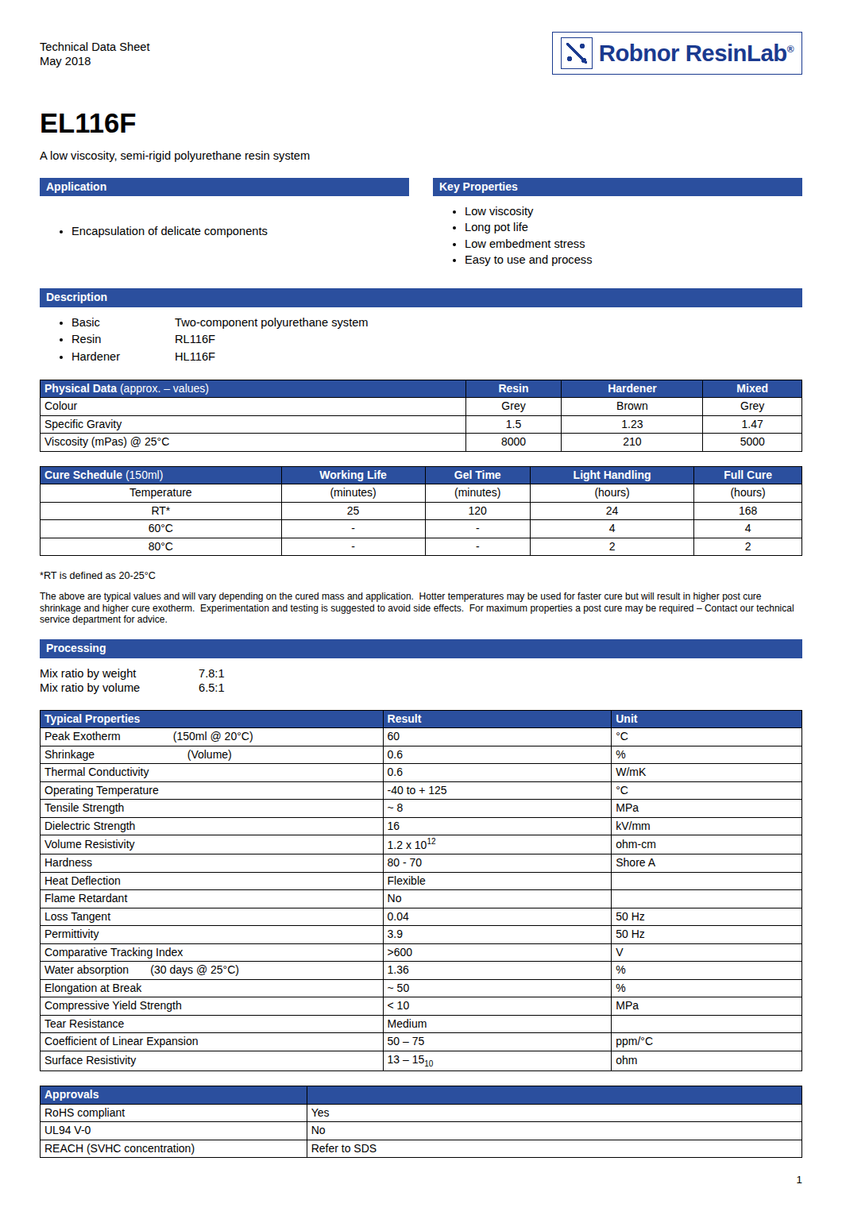Technical Data Sheet
May 2018
Robnor ResinLab®
EL116F
A low viscosity, semi-rigid polyurethane resin system
Application
Encapsulation of delicate components
Key Properties
Low viscosity
Long pot life
Low embedment stress
Easy to use and process
Description
Basic Two-component polyurethane system
Resin RL116F
Hardener HL116F
| Physical Data (approx. – values) | Resin | Hardener | Mixed |
| --- | --- | --- | --- |
| Colour | Grey | Brown | Grey |
| Specific Gravity | 1.5 | 1.23 | 1.47 |
| Viscosity (mPas) @ 25°C | 8000 | 210 | 5000 |
| Cure Schedule (150ml) | Working Life | Gel Time | Light Handling | Full Cure |
| --- | --- | --- | --- | --- |
| Temperature | (minutes) | (minutes) | (hours) | (hours) |
| RT* | 25 | 120 | 24 | 168 |
| 60°C | - | - | 4 | 4 |
| 80°C | - | - | 2 | 2 |
*RT is defined as 20-25°C
The above are typical values and will vary depending on the cured mass and application. Hotter temperatures may be used for faster cure but will result in higher post cure shrinkage and higher cure exotherm. Experimentation and testing is suggested to avoid side effects. For maximum properties a post cure may be required – Contact our technical service department for advice.
Processing
Mix ratio by weight7.8:1
Mix ratio by volume6.5:1
| Typical Properties | Result | Unit |
| --- | --- | --- |
| Peak Exotherm (150ml @ 20°C) | 60 | °C |
| Shrinkage (Volume) | 0.6 | % |
| Thermal Conductivity | 0.6 | W/mK |
| Operating Temperature | -40 to + 125 | °C |
| Tensile Strength | ~ 8 | MPa |
| Dielectric Strength | 16 | kV/mm |
| Volume Resistivity | 1.2 x 10 12 | ohm-cm |
| Hardness | 80 - 70 | Shore A |
| Heat Deflection | Flexible | |
| Flame Retardant | No | |
| Loss Tangent | 0.04 | 50 Hz |
| Permittivity | 3.9 | 50 Hz |
| Comparative Tracking Index | >600 | V |
| Water absorption (30 days @ 25°C) | 1.36 | % |
| Elongation at Break | ~ 50 | % |
| Compressive Yield Strength | < 10 | MPa |
| Tear Resistance | Medium | |
| Coefficient of Linear Expansion | 50 – 75 | ppm/°C |
| Surface Resistivity | 13 – 15 10 | ohm |
| Approvals | |
| --- | --- |
| RoHS compliant | Yes |
| UL94 V-0 | No |
| REACH (SVHC concentration) | Refer to SDS |
1